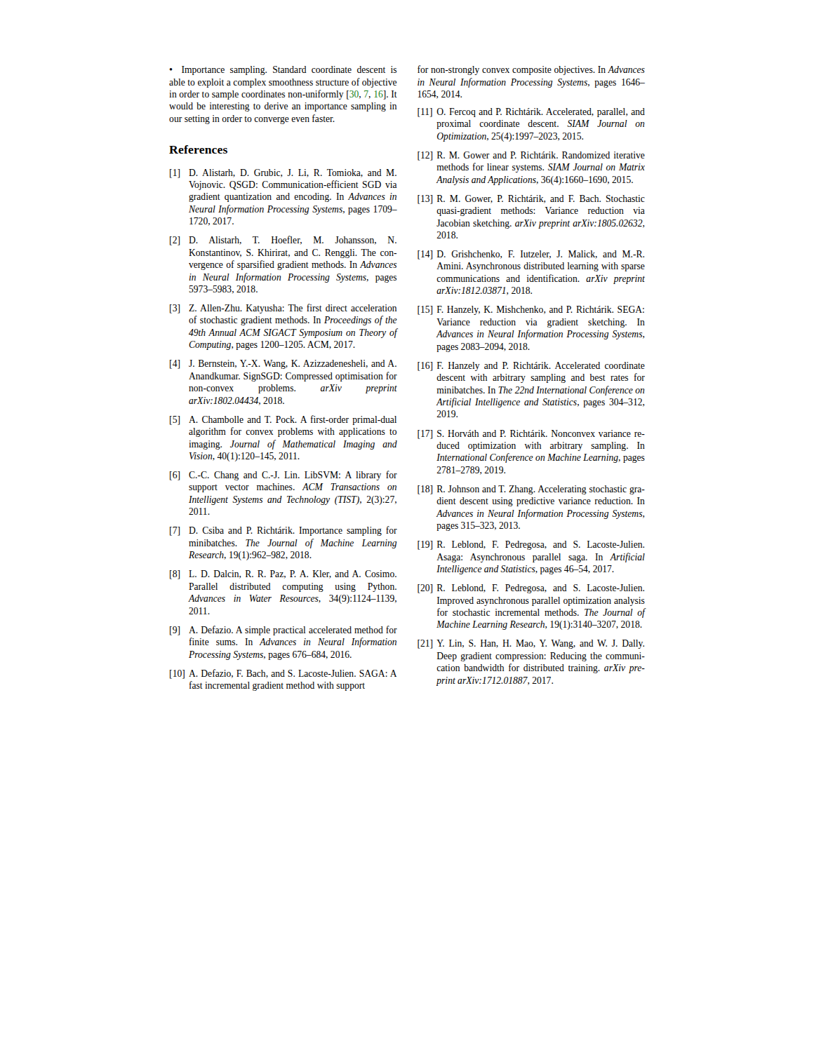• Importance sampling. Standard coordinate descent is able to exploit a complex smoothness structure of objective in order to sample coordinates non-uniformly [30, 7, 16]. It would be interesting to derive an importance sampling in our setting in order to converge even faster.
References
D. Alistarh, D. Grubic, J. Li, R. Tomioka, and M. Vojnovic. QSGD: Communication-efficient SGD via gradient quantization and encoding. In Advances in Neural Information Processing Systems, pages 1709–1720, 2017.
D. Alistarh, T. Hoefler, M. Johansson, N. Konstantinov, S. Khirirat, and C. Renggli. The convergence of sparsified gradient methods. In Advances in Neural Information Processing Systems, pages 5973–5983, 2018.
Z. Allen-Zhu. Katyusha: The first direct acceleration of stochastic gradient methods. In Proceedings of the 49th Annual ACM SIGACT Symposium on Theory of Computing, pages 1200–1205. ACM, 2017.
J. Bernstein, Y.-X. Wang, K. Azizzadenesheli, and A. Anandkumar. SignSGD: Compressed optimisation for non-convex problems. arXiv preprint arXiv:1802.04434, 2018.
A. Chambolle and T. Pock. A first-order primal-dual algorithm for convex problems with applications to imaging. Journal of Mathematical Imaging and Vision, 40(1):120–145, 2011.
C.-C. Chang and C.-J. Lin. LibSVM: A library for support vector machines. ACM Transactions on Intelligent Systems and Technology (TIST), 2(3):27, 2011.
D. Csiba and P. Richtárik. Importance sampling for minibatches. The Journal of Machine Learning Research, 19(1):962–982, 2018.
L. D. Dalcin, R. R. Paz, P. A. Kler, and A. Cosimo. Parallel distributed computing using Python. Advances in Water Resources, 34(9):1124–1139, 2011.
A. Defazio. A simple practical accelerated method for finite sums. In Advances in Neural Information Processing Systems, pages 676–684, 2016.
A. Defazio, F. Bach, and S. Lacoste-Julien. SAGA: A fast incremental gradient method with support
for non-strongly convex composite objectives. In Advances in Neural Information Processing Systems, pages 1646–1654, 2014.
O. Fercoq and P. Richtárik. Accelerated, parallel, and proximal coordinate descent. SIAM Journal on Optimization, 25(4):1997–2023, 2015.
R. M. Gower and P. Richtárik. Randomized iterative methods for linear systems. SIAM Journal on Matrix Analysis and Applications, 36(4):1660–1690, 2015.
R. M. Gower, P. Richtárik, and F. Bach. Stochastic quasi-gradient methods: Variance reduction via Jacobian sketching. arXiv preprint arXiv:1805.02632, 2018.
D. Grishchenko, F. Iutzeler, J. Malick, and M.-R. Amini. Asynchronous distributed learning with sparse communications and identification. arXiv preprint arXiv:1812.03871, 2018.
F. Hanzely, K. Mishchenko, and P. Richtárik. SEGA: Variance reduction via gradient sketching. In Advances in Neural Information Processing Systems, pages 2083–2094, 2018.
F. Hanzely and P. Richtárik. Accelerated coordinate descent with arbitrary sampling and best rates for minibatches. In The 22nd International Conference on Artificial Intelligence and Statistics, pages 304–312, 2019.
S. Horváth and P. Richtárik. Nonconvex variance reduced optimization with arbitrary sampling. In International Conference on Machine Learning, pages 2781–2789, 2019.
R. Johnson and T. Zhang. Accelerating stochastic gradient descent using predictive variance reduction. In Advances in Neural Information Processing Systems, pages 315–323, 2013.
R. Leblond, F. Pedregosa, and S. Lacoste-Julien. Asaga: Asynchronous parallel saga. In Artificial Intelligence and Statistics, pages 46–54, 2017.
R. Leblond, F. Pedregosa, and S. Lacoste-Julien. Improved asynchronous parallel optimization analysis for stochastic incremental methods. The Journal of Machine Learning Research, 19(1):3140–3207, 2018.
Y. Lin, S. Han, H. Mao, Y. Wang, and W. J. Dally. Deep gradient compression: Reducing the communication bandwidth for distributed training. arXiv preprint arXiv:1712.01887, 2017.